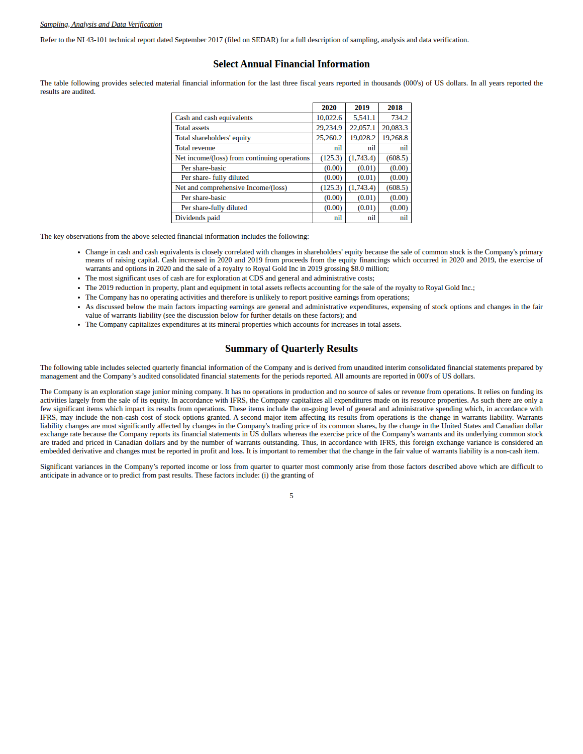Sampling, Analysis and Data Verification
Refer to the NI 43-101 technical report dated September 2017 (filed on SEDAR) for a full description of sampling, analysis and data verification.
Select Annual Financial Information
The table following provides selected material financial information for the last three fiscal years reported in thousands (000's) of US dollars. In all years reported the results are audited.
| | 2020 | 2019 | 2018 |
| Cash and cash equivalents | 10,022.6 | 5,541.1 | 734.2 |
| Total assets | 29,234.9 | 22,057.1 | 20,083.3 |
| Total shareholders' equity | 25,260.2 | 19,028.2 | 19,268.8 |
| Total revenue | nil | nil | nil |
| Net income/(loss) from continuing operations | (125.3) | (1,743.4) | (608.5) |
| Per share-basic | (0.00) | (0.01) | (0.00) |
| Per share- fully diluted | (0.00) | (0.01) | (0.00) |
| Net and comprehensive Income/(loss) | (125.3) | (1,743.4) | (608.5) |
| Per share-basic | (0.00) | (0.01) | (0.00) |
| Per share-fully diluted | (0.00) | (0.01) | (0.00) |
| Dividends paid | nil | nil | nil |
The key observations from the above selected financial information includes the following:
Change in cash and cash equivalents is closely correlated with changes in shareholders' equity because the sale of common stock is the Company's primary means of raising capital. Cash increased in 2020 and 2019 from proceeds from the equity financings which occurred in 2020 and 2019, the exercise of warrants and options in 2020 and the sale of a royalty to Royal Gold Inc in 2019 grossing $8.0 million;
The most significant uses of cash are for exploration at CDS and general and administrative costs;
The 2019 reduction in property, plant and equipment in total assets reflects accounting for the sale of the royalty to Royal Gold Inc.;
The Company has no operating activities and therefore is unlikely to report positive earnings from operations;
As discussed below the main factors impacting earnings are general and administrative expenditures, expensing of stock options and changes in the fair value of warrants liability (see the discussion below for further details on these factors); and
The Company capitalizes expenditures at its mineral properties which accounts for increases in total assets.
Summary of Quarterly Results
The following table includes selected quarterly financial information of the Company and is derived from unaudited interim consolidated financial statements prepared by management and the Company’s audited consolidated financial statements for the periods reported. All amounts are reported in 000's of US dollars.
The Company is an exploration stage junior mining company. It has no operations in production and no source of sales or revenue from operations. It relies on funding its activities largely from the sale of its equity. In accordance with IFRS, the Company capitalizes all expenditures made on its resource properties. As such there are only a few significant items which impact its results from operations. These items include the on-going level of general and administrative spending which, in accordance with IFRS, may include the non-cash cost of stock options granted. A second major item affecting its results from operations is the change in warrants liability. Warrants liability changes are most significantly affected by changes in the Company's trading price of its common shares, by the change in the United States and Canadian dollar exchange rate because the Company reports its financial statements in US dollars whereas the exercise price of the Company's warrants and its underlying common stock are traded and priced in Canadian dollars and by the number of warrants outstanding. Thus, in accordance with IFRS, this foreign exchange variance is considered an embedded derivative and changes must be reported in profit and loss. It is important to remember that the change in the fair value of warrants liability is a non-cash item.
Significant variances in the Company’s reported income or loss from quarter to quarter most commonly arise from those factors described above which are difficult to anticipate in advance or to predict from past results. These factors include: (i) the granting of
5